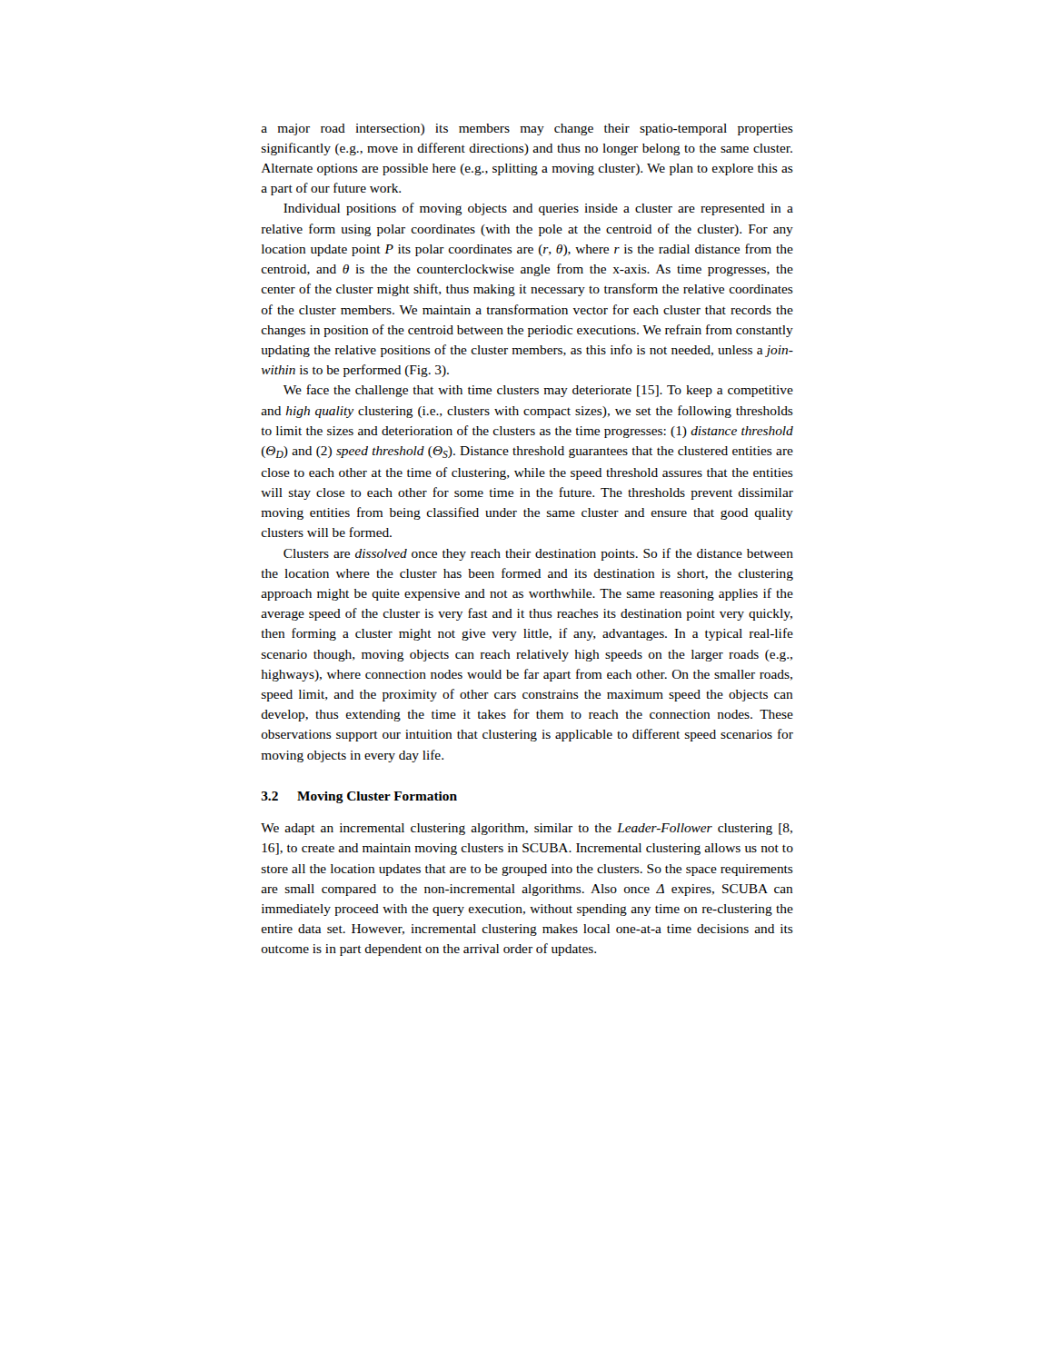a major road intersection) its members may change their spatio-temporal properties significantly (e.g., move in different directions) and thus no longer belong to the same cluster. Alternate options are possible here (e.g., splitting a moving cluster). We plan to explore this as a part of our future work.
Individual positions of moving objects and queries inside a cluster are represented in a relative form using polar coordinates (with the pole at the centroid of the cluster). For any location update point P its polar coordinates are (r, θ), where r is the radial distance from the centroid, and θ is the the counterclockwise angle from the x-axis. As time progresses, the center of the cluster might shift, thus making it necessary to transform the relative coordinates of the cluster members. We maintain a transformation vector for each cluster that records the changes in position of the centroid between the periodic executions. We refrain from constantly updating the relative positions of the cluster members, as this info is not needed, unless a join-within is to be performed (Fig. 3).
We face the challenge that with time clusters may deteriorate [15]. To keep a competitive and high quality clustering (i.e., clusters with compact sizes), we set the following thresholds to limit the sizes and deterioration of the clusters as the time progresses: (1) distance threshold (ΘD) and (2) speed threshold (ΘS). Distance threshold guarantees that the clustered entities are close to each other at the time of clustering, while the speed threshold assures that the entities will stay close to each other for some time in the future. The thresholds prevent dissimilar moving entities from being classified under the same cluster and ensure that good quality clusters will be formed.
Clusters are dissolved once they reach their destination points. So if the distance between the location where the cluster has been formed and its destination is short, the clustering approach might be quite expensive and not as worthwhile. The same reasoning applies if the average speed of the cluster is very fast and it thus reaches its destination point very quickly, then forming a cluster might not give very little, if any, advantages. In a typical real-life scenario though, moving objects can reach relatively high speeds on the larger roads (e.g., highways), where connection nodes would be far apart from each other. On the smaller roads, speed limit, and the proximity of other cars constrains the maximum speed the objects can develop, thus extending the time it takes for them to reach the connection nodes. These observations support our intuition that clustering is applicable to different speed scenarios for moving objects in every day life.
3.2 Moving Cluster Formation
We adapt an incremental clustering algorithm, similar to the Leader-Follower clustering [8, 16], to create and maintain moving clusters in SCUBA. Incremental clustering allows us not to store all the location updates that are to be grouped into the clusters. So the space requirements are small compared to the non-incremental algorithms. Also once Δ expires, SCUBA can immediately proceed with the query execution, without spending any time on re-clustering the entire data set. However, incremental clustering makes local one-at-a time decisions and its outcome is in part dependent on the arrival order of updates.